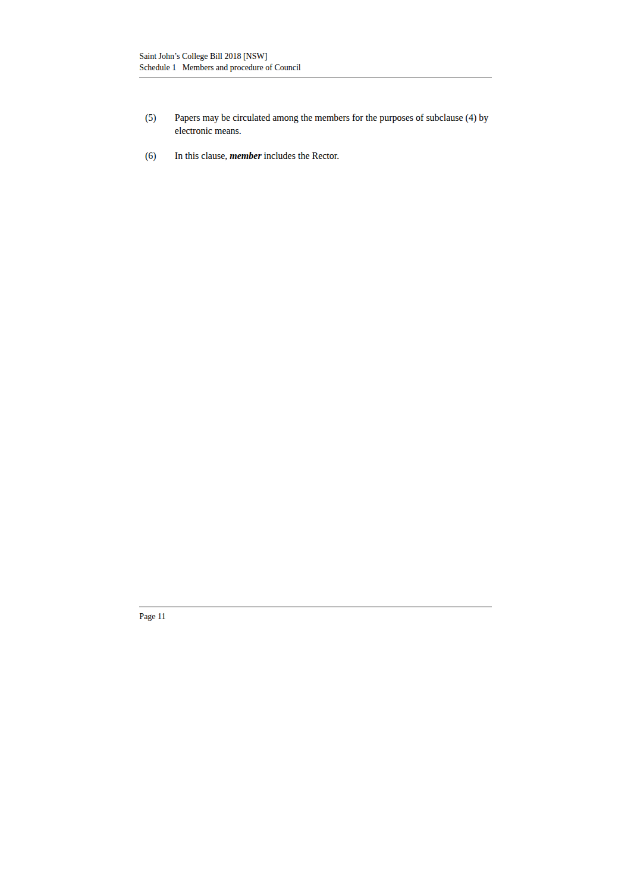Saint John’s College Bill 2018 [NSW]
Schedule 1 Members and procedure of Council
(5) Papers may be circulated among the members for the purposes of subclause (4) by electronic means.
(6) In this clause, member includes the Rector.
Page 11